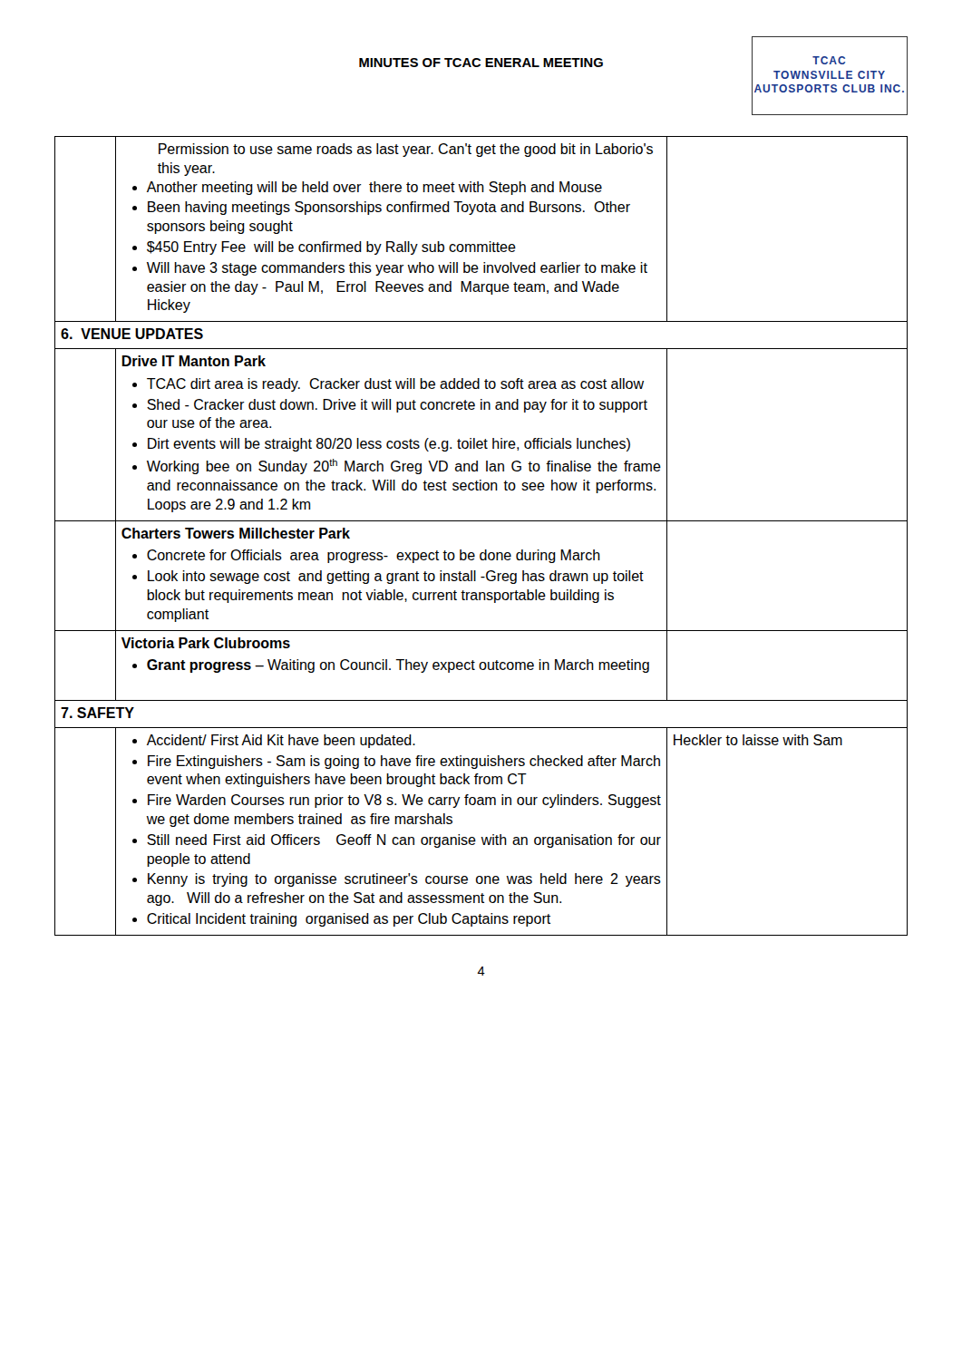MINUTES OF TCAC ENERAL MEETING
TCAC
TOWNSVILLE CITY
AUTOSPORTS CLUB INC.
| | Permission to use same roads as last year. Can't get the good bit in Laborio's this year. Another meeting will be held over there to meet with Steph and Mouse Been having meetings Sponsorships confirmed Toyota and Bursons. Other sponsors being sought $450 Entry Fee will be confirmed by Rally sub committee Will have 3 stage commanders this year who will be involved earlier to make it easier on the day - Paul M, Errol Reeves and Marque team, and Wade Hickey | |
| 6. VENUE UPDATES |
| | Drive IT Manton Park TCAC dirt area is ready. Cracker dust will be added to soft area as cost allow Shed - Cracker dust down. Drive it will put concrete in and pay for it to support our use of the area. Dirt events will be straight 80/20 less costs (e.g. toilet hire, officials lunches) Working bee on Sunday 20 th March Greg VD and Ian G to finalise the frame and reconnaissance on the track. Will do test section to see how it performs. Loops are 2.9 and 1.2 km | |
| | Charters Towers Millchester Park Concrete for Officials area progress- expect to be done during March Look into sewage cost and getting a grant to install -Greg has drawn up toilet block but requirements mean not viable, current transportable building is compliant | |
| | Victoria Park Clubrooms Grant progress – Waiting on Council. They expect outcome in March meeting | |
| 7. SAFETY |
| | Accident/ First Aid Kit have been updated. Fire Extinguishers - Sam is going to have fire extinguishers checked after March event when extinguishers have been brought back from CT Fire Warden Courses run prior to V8 s. We carry foam in our cylinders. Suggest we get dome members trained as fire marshals Still need First aid Officers Geoff N can organise with an organisation for our people to attend Kenny is trying to organisse scrutineer's course one was held here 2 years ago. Will do a refresher on the Sat and assessment on the Sun. Critical Incident training organised as per Club Captains report | Heckler to laisse with Sam |
4